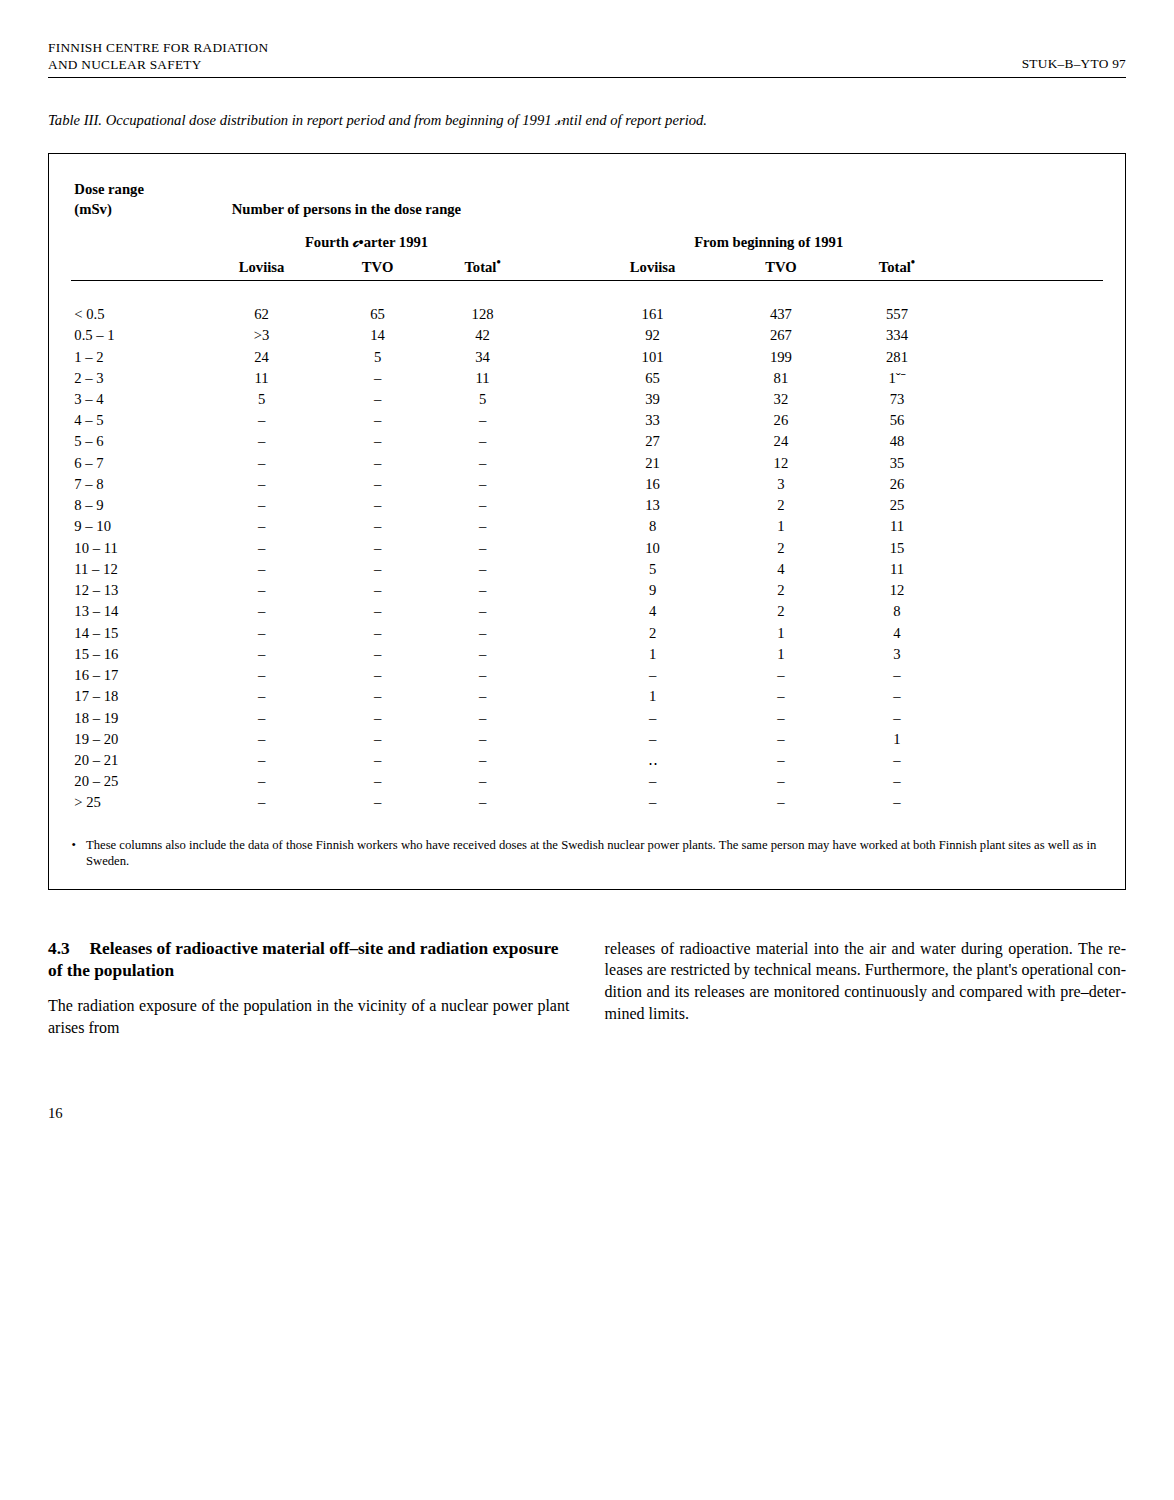Finnish Centre for Radiation
and Nuclear Safety
STUK–B–YTO 97
Table III. Occupational dose distribution in report period and from beginning of 1991 𝓍ntil end of report period.
| Dose range (mSv) | Number of persons in the dose range | |
| | Fourth 𝒸•arter 1991 | | From beginning of 1991 | |
| | Loviisa | TVO | Total • | | Loviisa | TVO | Total • | |
| < 0.5 | 62 | 65 | 128 | | 161 | 437 | 557 | |
| 0.5 – 1 | ˃3 | 14 | 42 | | 92 | 267 | 334 | |
| 1 – 2 | 24 | 5 | 34 | | 101 | 199 | 281 | |
| 2 – 3 | 11 | – | 11 | | 65 | 81 | 1ˇˉ | |
| 3 – 4 | 5 | – | 5 | | 39 | 32 | 73 | |
| 4 – 5 | – | – | – | | 33 | 26 | 56 | |
| 5 – 6 | – | – | – | | 27 | 24 | 48 | |
| 6 – 7 | – | – | – | | 21 | 12 | 35 | |
| 7 – 8 | – | – | – | | 16 | 3 | 26 | |
| 8 – 9 | – | – | – | | 13 | 2 | 25 | |
| 9 – 10 | – | – | – | | 8 | 1 | 11 | |
| 10 – 11 | – | – | – | | 10 | 2 | 15 | |
| 11 – 12 | – | – | – | | 5 | 4 | 11 | |
| 12 – 13 | – | – | – | | 9 | 2 | 12 | |
| 13 – 14 | – | – | – | | 4 | 2 | 8 | |
| 14 – 15 | – | – | – | | 2 | 1 | 4 | |
| 15 – 16 | – | – | – | | 1 | 1 | 3 | |
| 16 – 17 | – | – | – | | – | – | – | |
| 17 – 18 | – | – | – | | 1 | – | – | |
| 18 – 19 | – | – | – | | – | – | – | |
| 19 – 20 | – | – | – | | – | – | 1 | |
| 20 – 21 | – | – | – | | ‥ | – | – | |
| 20 – 25 | – | – | – | | – | – | – | |
| > 25 | – | – | – | | – | – | – | |
• These columns also include the data of those Finnish workers who have received doses at the Swedish nuclear power plants. The same person may have worked at both Finnish plant sites as well as in Sweden.
4.3 Releases of radioactive material off–site and radiation exposure of the population
The radiation exposure of the population in the vicinity of a nuclear power plant arises from
releases of radioactive material into the air and water during operation. The releases are restricted by technical means. Furthermore, the plant's operational condition and its releases are monitored continuously and compared with pre–determined limits.
16